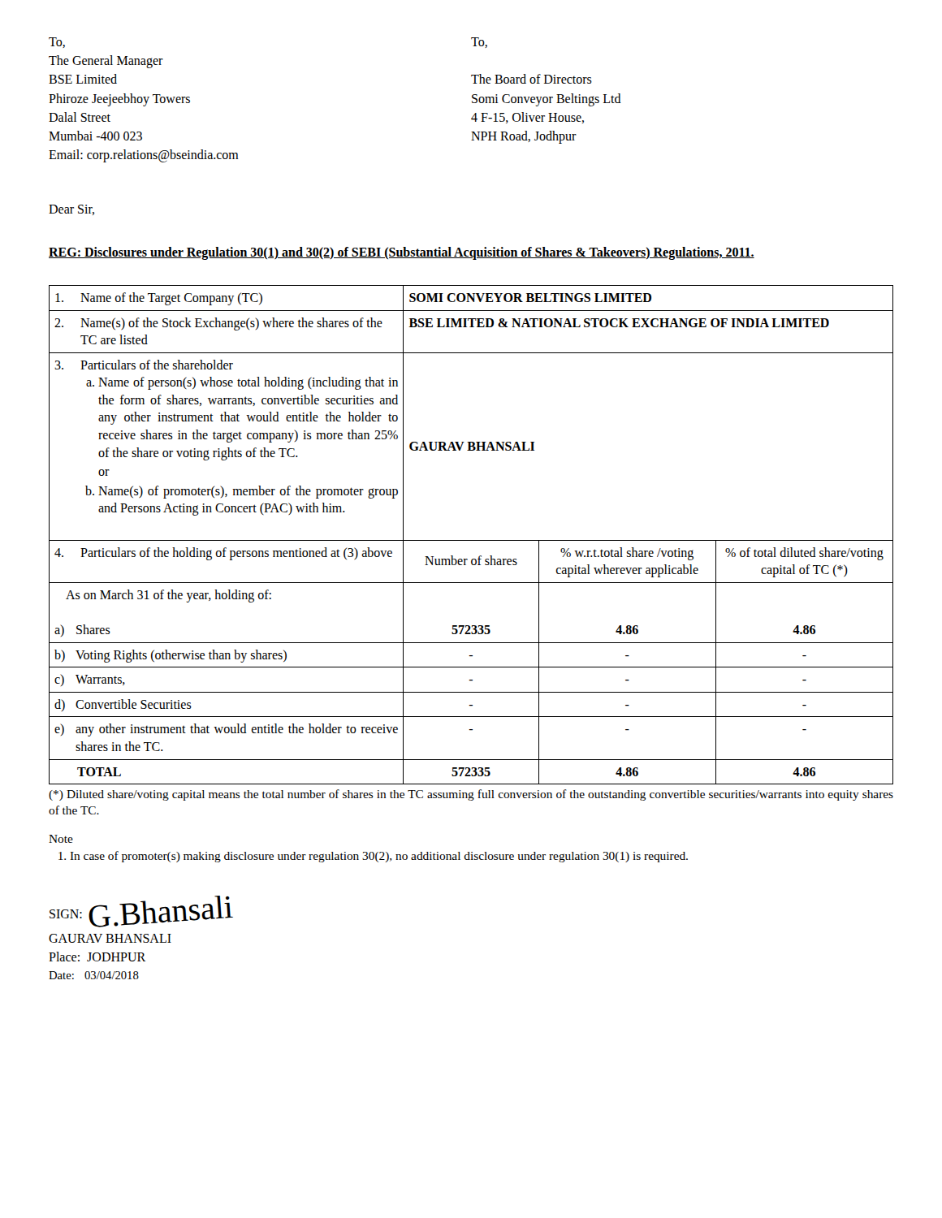| To, The General Manager BSE Limited Phiroze Jeejeebhoy Towers Dalal Street Mumbai -400 023 Email: corp.relations@bseindia.com | To, The Board of Directors Somi Conveyor Beltings Ltd 4 F-15, Oliver House, NPH Road, Jodhpur |
Dear Sir,
REG: Disclosures under Regulation 30(1) and 30(2) of SEBI (Substantial Acquisition of Shares & Takeovers) Regulations, 2011.
| 1. Name of the Target Company (TC) | SOMI CONVEYOR BELTINGS LIMITED |
| 2. Name(s) of the Stock Exchange(s) where the shares of the TC are listed | BSE LIMITED & NATIONAL STOCK EXCHANGE OF INDIA LIMITED |
| 3. Particulars of the shareholder Name of person(s) whose total holding (including that in the form of shares, warrants, convertible securities and any other instrument that would entitle the holder to receive shares in the target company) is more than 25% of the share or voting rights of the TC. or Name(s) of promoter(s), member of the promoter group and Persons Acting in Concert (PAC) with him. | GAURAV BHANSALI |
| 4. Particulars of the holding of persons mentioned at (3) above | Number of shares | % w.r.t.total share /voting capital wherever applicable | % of total diluted share/voting capital of TC (*) |
| As on March 31 of the year, holding of: a) Shares | 572335 | 4.86 | 4.86 |
| b) Voting Rights (otherwise than by shares) | - | - | - |
| c) Warrants, | - | - | - |
| d) Convertible Securities | - | - | - |
| e) any other instrument that would entitle the holder to receive shares in the TC. | - | - | - |
| TOTAL | 572335 | 4.86 | 4.86 |
(*) Diluted share/voting capital means the total number of shares in the TC assuming full conversion of the outstanding convertible securities/warrants into equity shares of the TC.
Note
In case of promoter(s) making disclosure under regulation 30(2), no additional disclosure under regulation 30(1) is required.
SIGN: G.Bhansali
GAURAV BHANSALI
Place: JODHPUR
Date: 03/04/2018